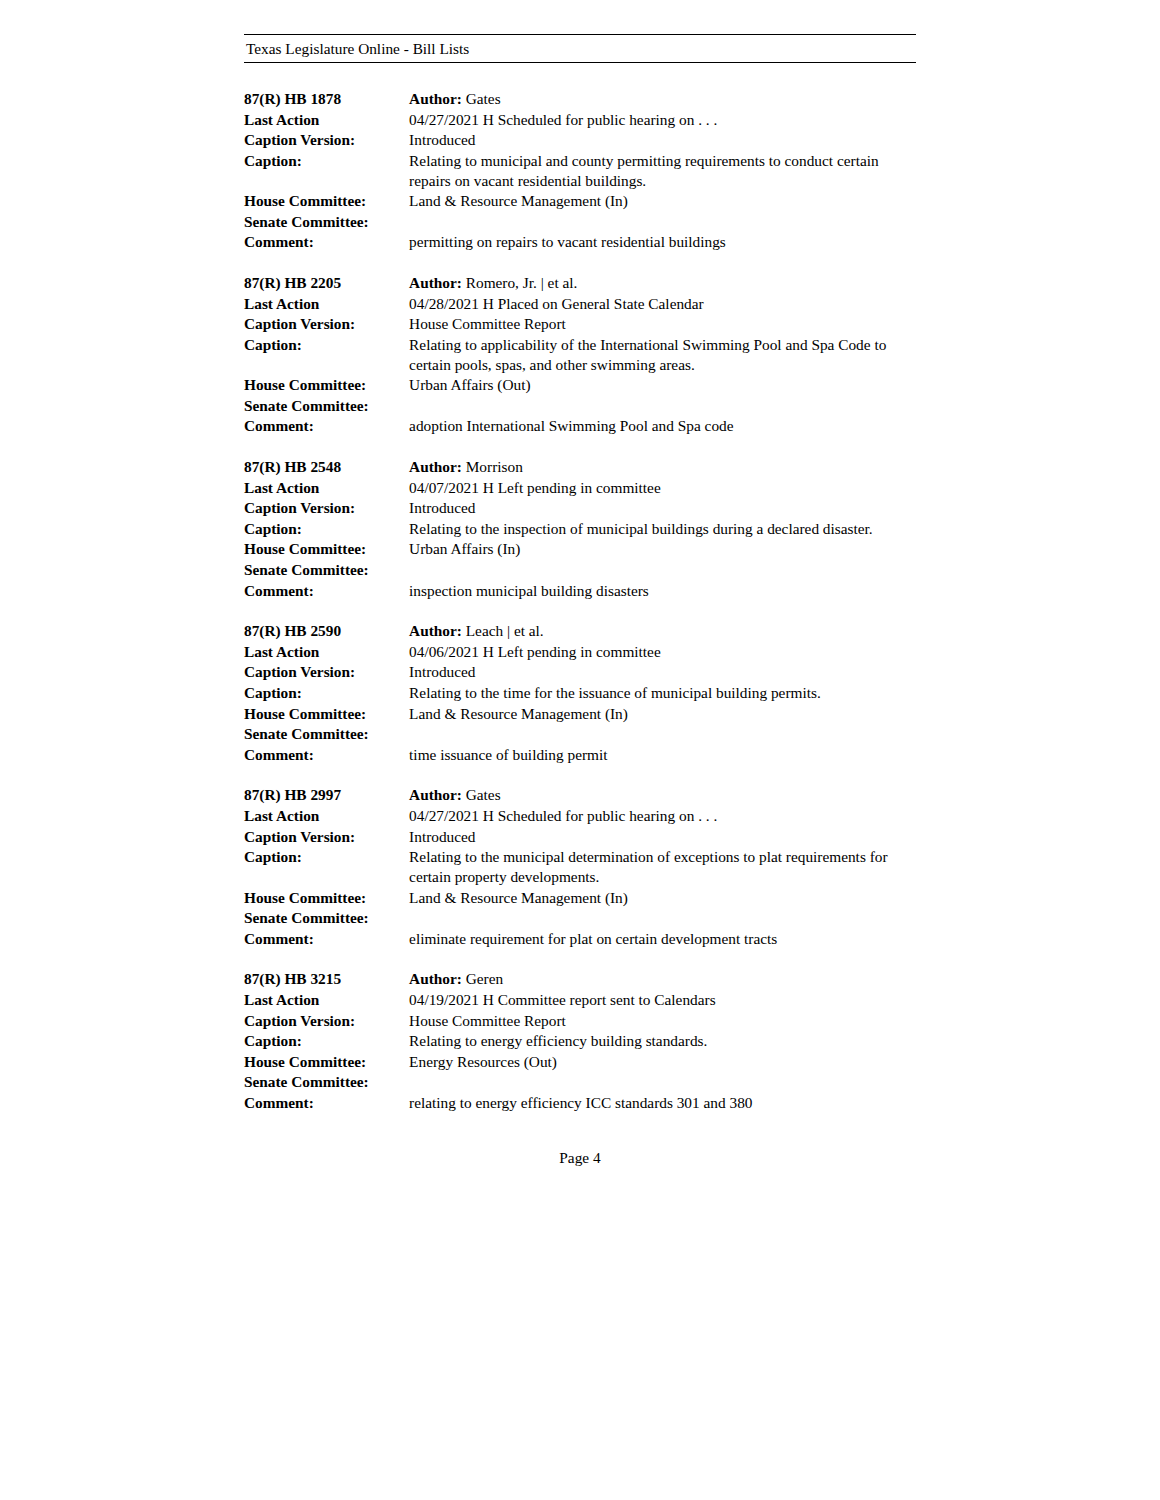Texas Legislature Online - Bill Lists
| 87(R) HB 1878 | Author: Gates |
| Last Action | 04/27/2021 H Scheduled for public hearing on . . . |
| Caption Version: | Introduced |
| Caption: | Relating to municipal and county permitting requirements to conduct certain repairs on vacant residential buildings. |
| House Committee: | Land & Resource Management (In) |
| Senate Committee: | |
| Comment: | permitting on repairs to vacant residential buildings |
| 87(R) HB 2205 | Author: Romero, Jr. / et al. |
| Last Action | 04/28/2021 H Placed on General State Calendar |
| Caption Version: | House Committee Report |
| Caption: | Relating to applicability of the International Swimming Pool and Spa Code to certain pools, spas, and other swimming areas. |
| House Committee: | Urban Affairs (Out) |
| Senate Committee: | |
| Comment: | adoption International Swimming Pool and Spa code |
| 87(R) HB 2548 | Author: Morrison |
| Last Action | 04/07/2021 H Left pending in committee |
| Caption Version: | Introduced |
| Caption: | Relating to the inspection of municipal buildings during a declared disaster. |
| House Committee: | Urban Affairs (In) |
| Senate Committee: | |
| Comment: | inspection municipal building disasters |
| 87(R) HB 2590 | Author: Leach / et al. |
| Last Action | 04/06/2021 H Left pending in committee |
| Caption Version: | Introduced |
| Caption: | Relating to the time for the issuance of municipal building permits. |
| House Committee: | Land & Resource Management (In) |
| Senate Committee: | |
| Comment: | time issuance of building permit |
| 87(R) HB 2997 | Author: Gates |
| Last Action | 04/27/2021 H Scheduled for public hearing on . . . |
| Caption Version: | Introduced |
| Caption: | Relating to the municipal determination of exceptions to plat requirements for certain property developments. |
| House Committee: | Land & Resource Management (In) |
| Senate Committee: | |
| Comment: | eliminate requirement for plat on certain development tracts |
| 87(R) HB 3215 | Author: Geren |
| Last Action | 04/19/2021 H Committee report sent to Calendars |
| Caption Version: | House Committee Report |
| Caption: | Relating to energy efficiency building standards. |
| House Committee: | Energy Resources (Out) |
| Senate Committee: | |
| Comment: | relating to energy efficiency ICC standards 301 and 380 |
Page 4